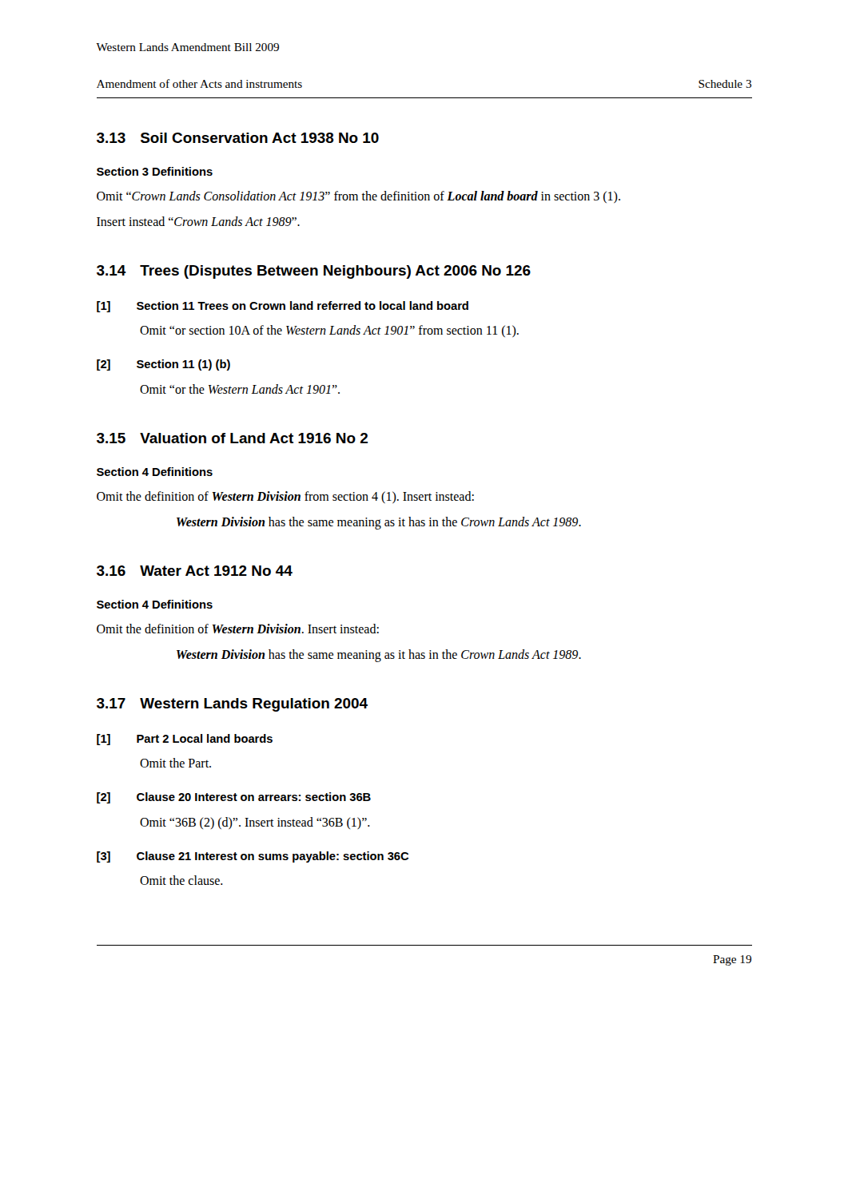Western Lands Amendment Bill 2009
Amendment of other Acts and instruments Schedule 3
3.13 Soil Conservation Act 1938 No 10
Section 3 Definitions
Omit “Crown Lands Consolidation Act 1913” from the definition of Local land board in section 3 (1).
Insert instead “Crown Lands Act 1989”.
3.14 Trees (Disputes Between Neighbours) Act 2006 No 126
[1] Section 11 Trees on Crown land referred to local land board
Omit “or section 10A of the Western Lands Act 1901” from section 11 (1).
[2] Section 11 (1) (b)
Omit “or the Western Lands Act 1901”.
3.15 Valuation of Land Act 1916 No 2
Section 4 Definitions
Omit the definition of Western Division from section 4 (1). Insert instead:
Western Division has the same meaning as it has in the Crown Lands Act 1989.
3.16 Water Act 1912 No 44
Section 4 Definitions
Omit the definition of Western Division. Insert instead:
Western Division has the same meaning as it has in the Crown Lands Act 1989.
3.17 Western Lands Regulation 2004
[1] Part 2 Local land boards
Omit the Part.
[2] Clause 20 Interest on arrears: section 36B
Omit “36B (2) (d)”. Insert instead “36B (1)”.
[3] Clause 21 Interest on sums payable: section 36C
Omit the clause.
Page 19